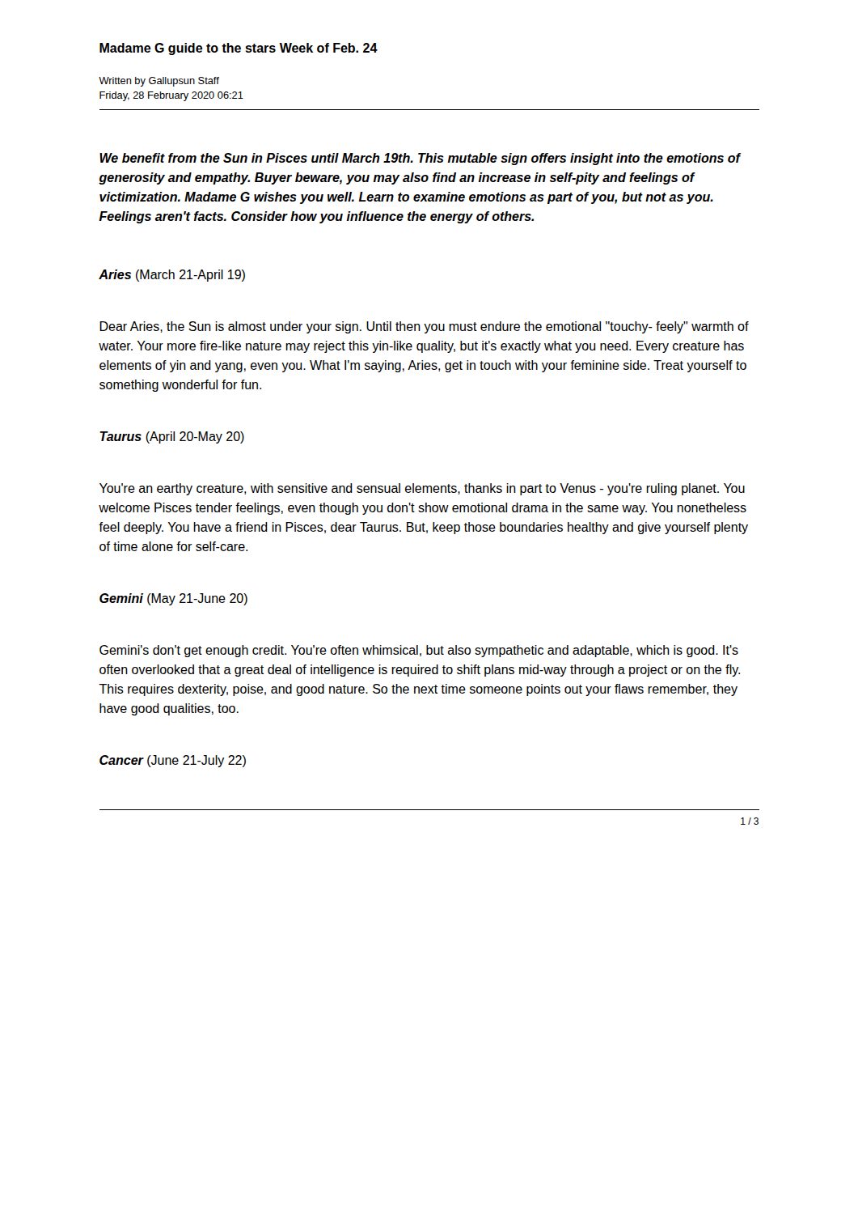Madame G guide to the stars Week of Feb. 24
Written by Gallupsun Staff
Friday, 28 February 2020 06:21
We benefit from the Sun in Pisces until March 19th. This mutable sign offers insight into the emotions of generosity and empathy. Buyer beware, you may also find an increase in self-pity and feelings of victimization. Madame G wishes you well. Learn to examine emotions as part of you, but not as you. Feelings aren't facts. Consider how you influence the energy of others.
Aries (March 21-April 19)
Dear Aries, the Sun is almost under your sign. Until then you must endure the emotional "touchy- feely" warmth of water. Your more fire-like nature may reject this yin-like quality, but it's exactly what you need. Every creature has elements of yin and yang, even you. What I'm saying, Aries, get in touch with your feminine side. Treat yourself to something wonderful for fun.
Taurus (April 20-May 20)
You're an earthy creature, with sensitive and sensual elements, thanks in part to Venus - you're ruling planet. You welcome Pisces tender feelings, even though you don't show emotional drama in the same way. You nonetheless feel deeply. You have a friend in Pisces, dear Taurus. But, keep those boundaries healthy and give yourself plenty of time alone for self-care.
Gemini (May 21-June 20)
Gemini's don't get enough credit. You're often whimsical, but also sympathetic and adaptable, which is good. It's often overlooked that a great deal of intelligence is required to shift plans mid-way through a project or on the fly. This requires dexterity, poise, and good nature. So the next time someone points out your flaws remember, they have good qualities, too.
Cancer (June 21-July 22)
1 / 3